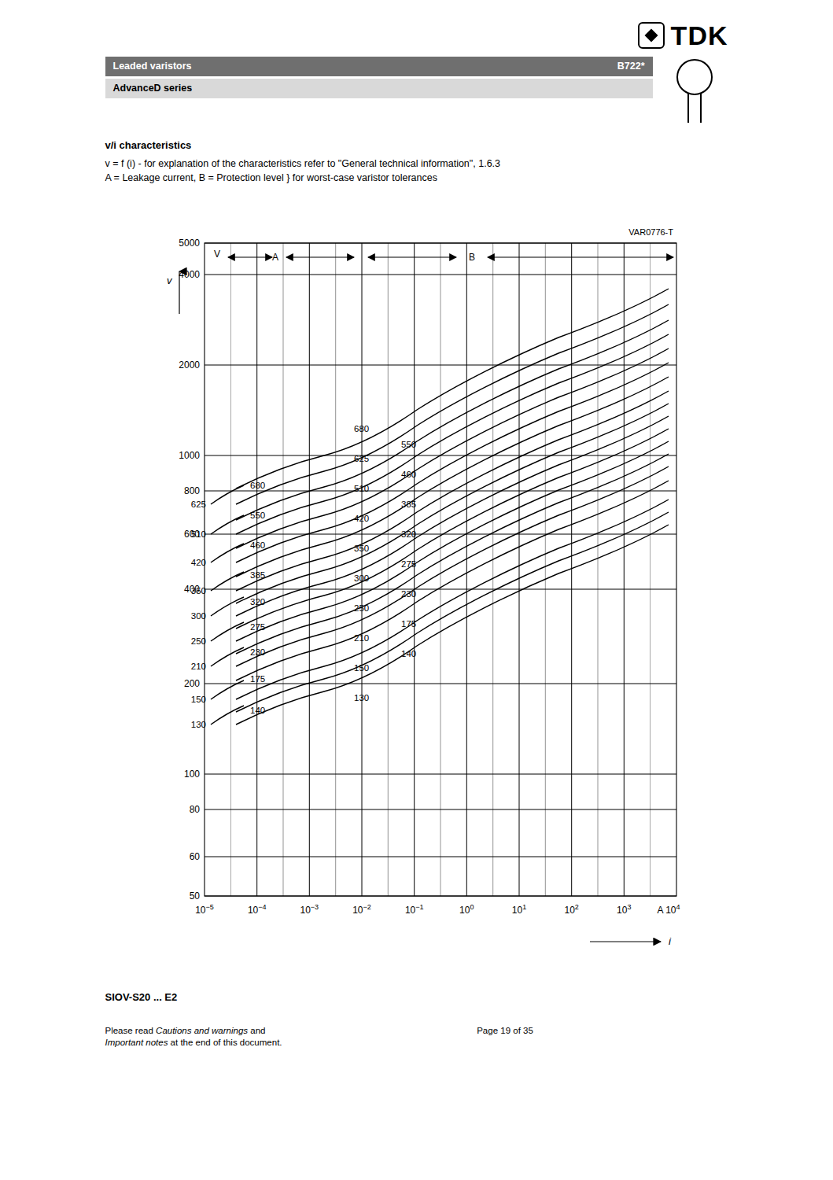TDK
Leaded varistors B722*
AdvanceD series
v/i characteristics
v = f (i) - for explanation of the characteristics refer to "General technical information", 1.6.3
A = Leakage current, B = Protection level } for worst-case varistor tolerances
5000 4000 2000 1000 800 600 400 200 100 80 60 50 V v A B VAR0776-T 625 510 420 350 300 250 210 150 130 680 550 460 385 320 275 230 175 140 680 625 510 420 350 300 250 210 150 130 550 460 385 320 275 230 175 140 10−5 10−4 10−3 10−2 10−1 100 101 102 103 A 104 i
SIOV-S20 ... E2
Please read Cautions and warnings and
Important notes at the end of this document.
Page 19 of 35